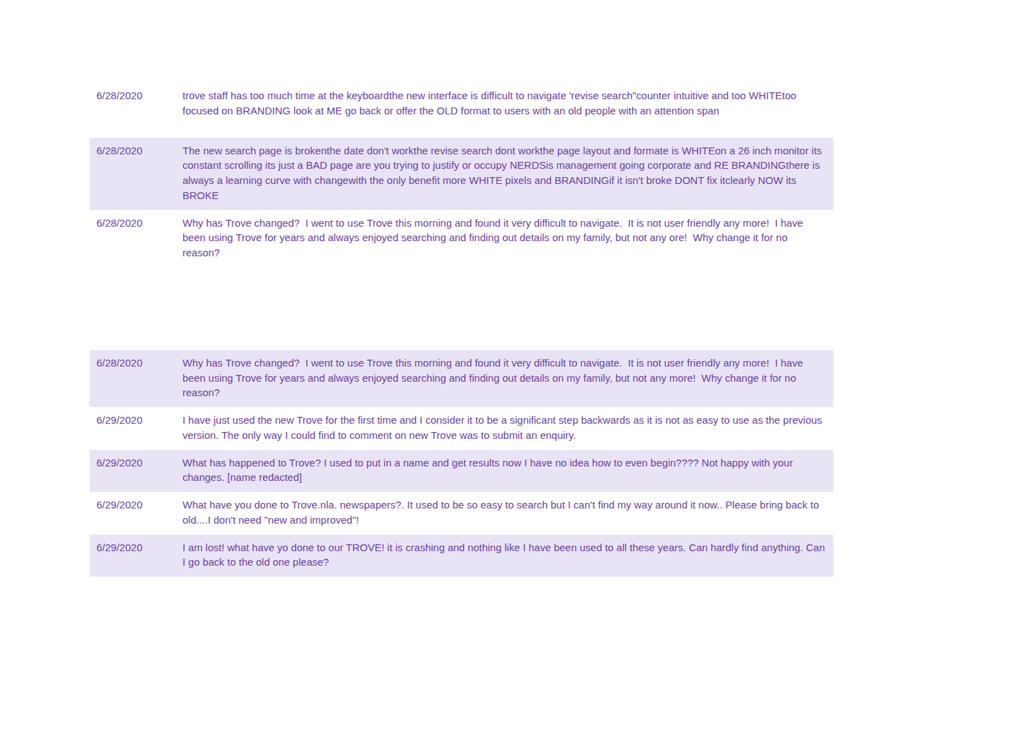| 6/28/2020 | trove staff has too much time at the keyboardthe new interface is difficult to navigate 'revise search"counter intuitive and too WHITEtoo focused on BRANDING look at ME go back or offer the OLD format to users with an old people with an attention span |
| 6/28/2020 | The new search page is brokenthe date don't workthe revise search dont workthe page layout and formate is WHITEon a 26 inch monitor its constant scrolling its just a BAD page are you trying to justify or occupy NERDSis management going corporate and RE BRANDINGthere is always a learning curve with changewith the only benefit more WHITE pixels and BRANDINGif it isn't broke DONT fix itclearly NOW its BROKE |
| 6/28/2020 | Why has Trove changed? I went to use Trove this morning and found it very difficult to navigate. It is not user friendly any more! I have been using Trove for years and always enjoyed searching and finding out details on my family, but not any ore! Why change it for no reason? |
| 6/28/2020 | Why has Trove changed? I went to use Trove this morning and found it very difficult to navigate. It is not user friendly any more! I have been using Trove for years and always enjoyed searching and finding out details on my family, but not any more! Why change it for no reason? |
| 6/29/2020 | I have just used the new Trove for the first time and I consider it to be a significant step backwards as it is not as easy to use as the previous version. The only way I could find to comment on new Trove was to submit an enquiry. |
| 6/29/2020 | What has happened to Trove? I used to put in a name and get results now I have no idea how to even begin???? Not happy with your changes. [name redacted] |
| 6/29/2020 | What have you done to Trove.nla. newspapers?. It used to be so easy to search but I can't find my way around it now.. Please bring back to old....I don't need "new and improved"! |
| 6/29/2020 | I am lost! what have yo done to our TROVE! it is crashing and nothing like I have been used to all these years. Can hardly find anything. Can I go back to the old one please? |